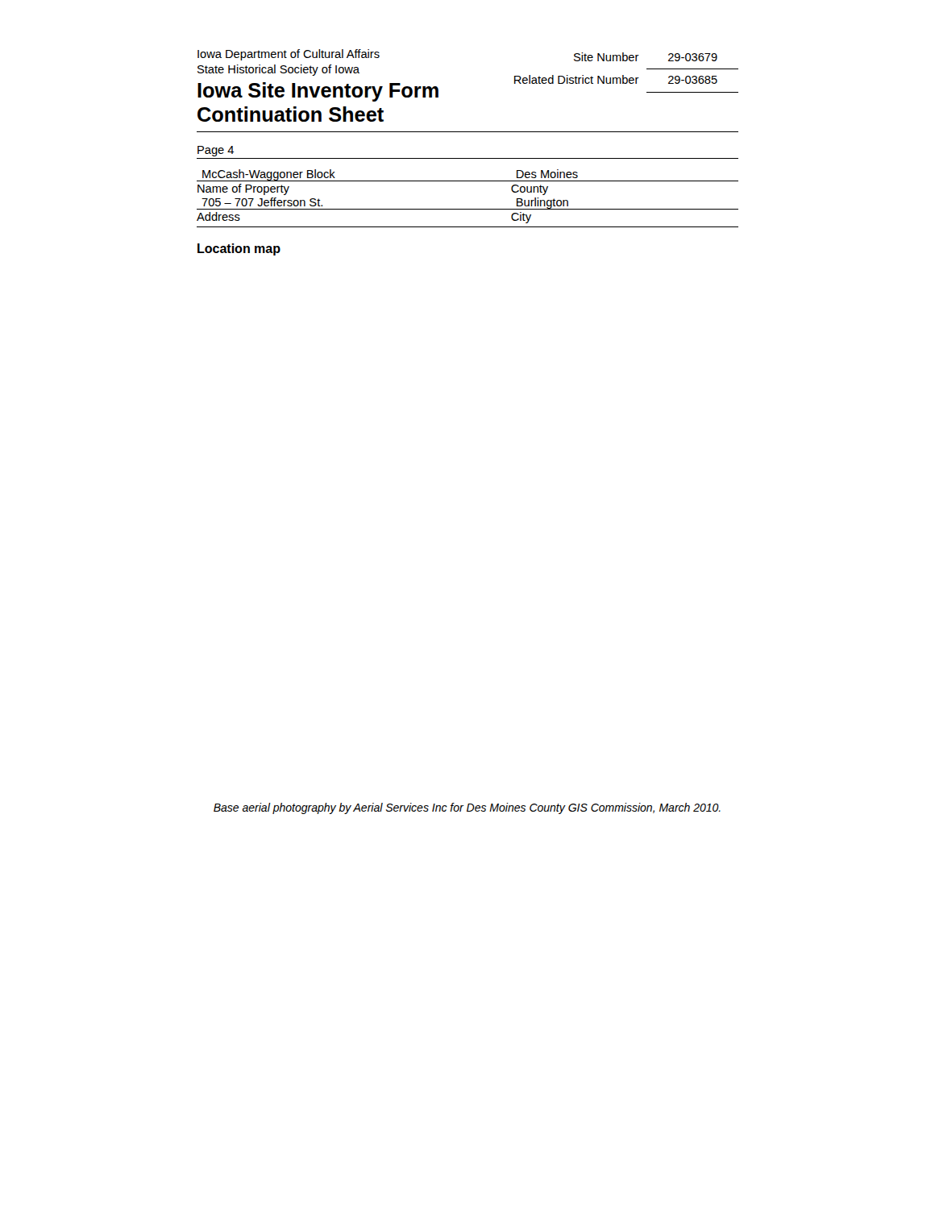Iowa Department of Cultural Affairs
State Historical Society of Iowa
Iowa Site Inventory Form
Continuation Sheet
Site Number 29-03679
Related District Number 29-03685
Page 4
| McCash-Waggoner Block | Des Moines |
| Name of Property | County |
| 705 – 707 Jefferson St. | Burlington |
| Address | City |
Location map
Base aerial photography by Aerial Services Inc for Des Moines County GIS Commission, March 2010.